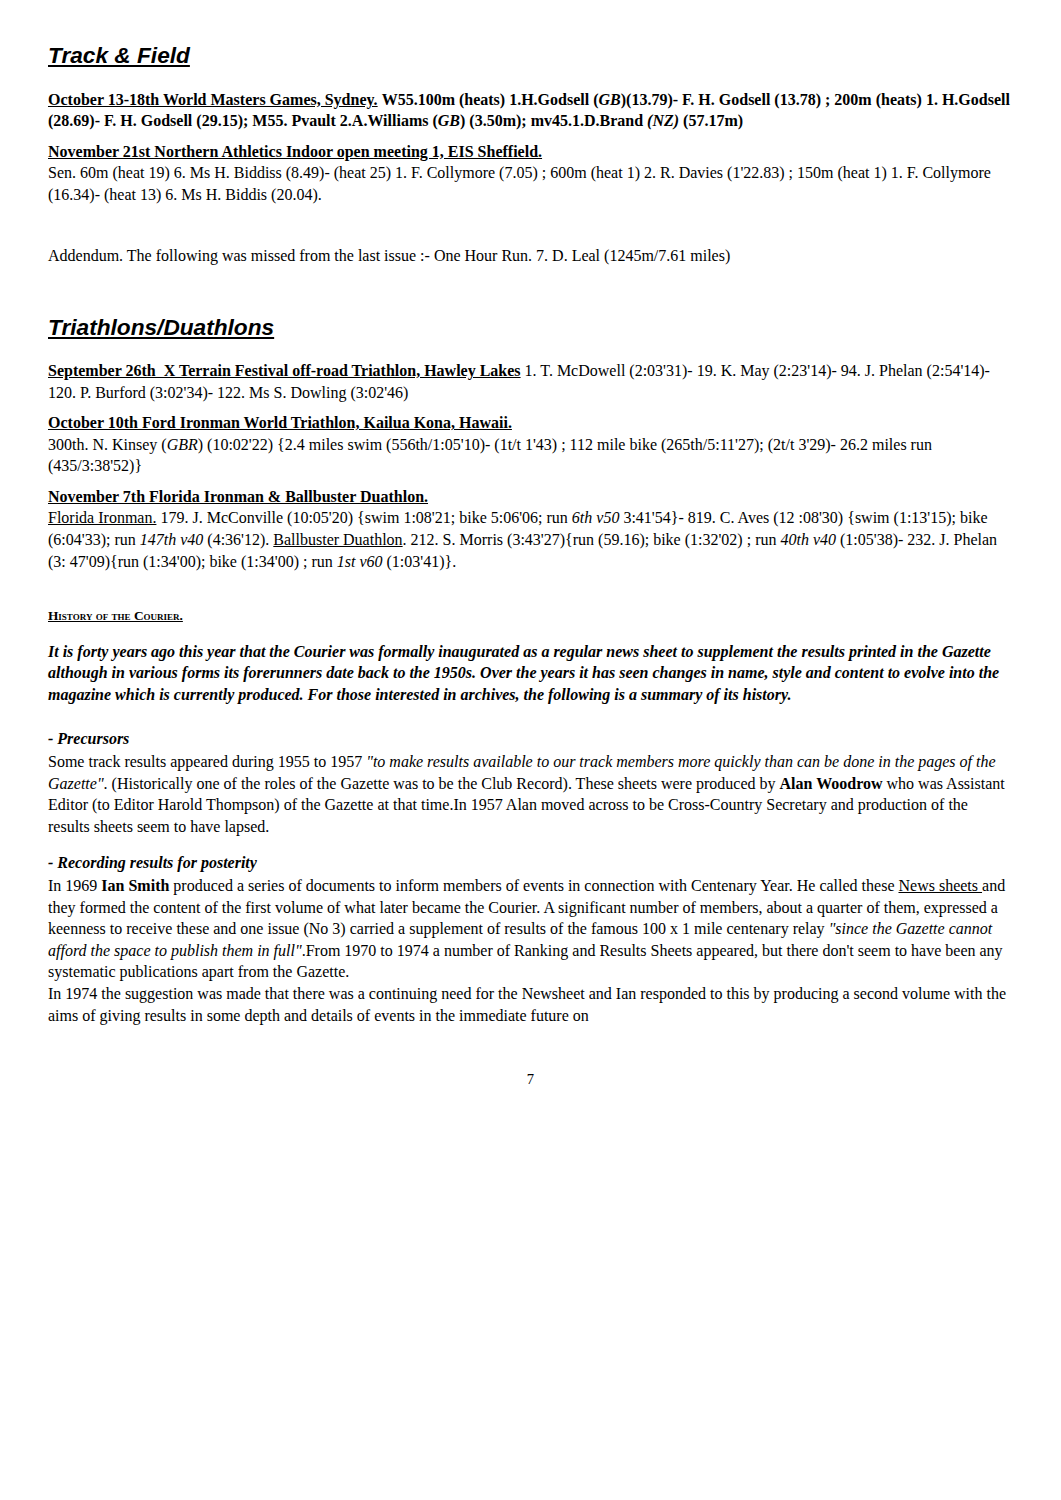Track & Field
October 13-18th World Masters Games, Sydney. W55.100m (heats) 1.H.Godsell (GB)(13.79)- F. H. Godsell (13.78) ; 200m (heats) 1. H.Godsell (28.69)- F. H. Godsell (29.15); M55. Pvault 2.A.Williams (GB) (3.50m); mv45.1.D.Brand (NZ) (57.17m)
November 21st Northern Athletics Indoor open meeting 1, EIS Sheffield.
Sen. 60m (heat 19) 6. Ms H. Biddiss (8.49)- (heat 25) 1. F. Collymore (7.05) ; 600m (heat 1) 2. R. Davies (1'22.83) ; 150m (heat 1) 1. F. Collymore (16.34)- (heat 13) 6. Ms H. Biddis (20.04).
Addendum. The following was missed from the last issue :- One Hour Run. 7. D. Leal (1245m/7.61 miles)
Triathlons/Duathlons
September 26th X Terrain Festival off-road Triathlon, Hawley Lakes 1. T. McDowell (2:03'31)- 19. K. May (2:23'14)- 94. J. Phelan (2:54'14)- 120. P. Burford (3:02'34)- 122. Ms S. Dowling (3:02'46)
October 10th Ford Ironman World Triathlon, Kailua Kona, Hawaii.
300th. N. Kinsey (GBR) (10:02'22) {2.4 miles swim (556th/1:05'10)- (1t/t 1'43) ; 112 mile bike (265th/5:11'27); (2t/t 3'29)- 26.2 miles run (435/3:38'52)}
November 7th Florida Ironman & Ballbuster Duathlon.
Florida Ironman. 179. J. McConville (10:05'20) {swim 1:08'21; bike 5:06'06; run 6th v50 3:41'54}- 819. C. Aves (12 :08'30) {swim (1:13'15); bike (6:04'33); run 147th v40 (4:36'12). Ballbuster Duathlon. 212. S. Morris (3:43'27){run (59.16); bike (1:32'02) ; run 40th v40 (1:05'38)- 232. J. Phelan (3: 47'09){run (1:34'00); bike (1:34'00) ; run 1st v60 (1:03'41)}.
History of the Courier.
It is forty years ago this year that the Courier was formally inaugurated as a regular news sheet to supplement the results printed in the Gazette although in various forms its forerunners date back to the 1950s. Over the years it has seen changes in name, style and content to evolve into the magazine which is currently produced. For those interested in archives, the following is a summary of its history.
- Precursors
Some track results appeared during 1955 to 1957 "to make results available to our track members more quickly than can be done in the pages of the Gazette". (Historically one of the roles of the Gazette was to be the Club Record). These sheets were produced by Alan Woodrow who was Assistant Editor (to Editor Harold Thompson) of the Gazette at that time.In 1957 Alan moved across to be Cross-Country Secretary and production of the results sheets seem to have lapsed.
- Recording results for posterity
In 1969 Ian Smith produced a series of documents to inform members of events in connection with Centenary Year. He called these News sheets and they formed the content of the first volume of what later became the Courier. A significant number of members, about a quarter of them, expressed a keenness to receive these and one issue (No 3) carried a supplement of results of the famous 100 x 1 mile centenary relay "since the Gazette cannot afford the space to publish them in full".From 1970 to 1974 a number of Ranking and Results Sheets appeared, but there don't seem to have been any systematic publications apart from the Gazette.
In 1974 the suggestion was made that there was a continuing need for the Newsheet and Ian responded to this by producing a second volume with the aims of giving results in some depth and details of events in the immediate future on
7